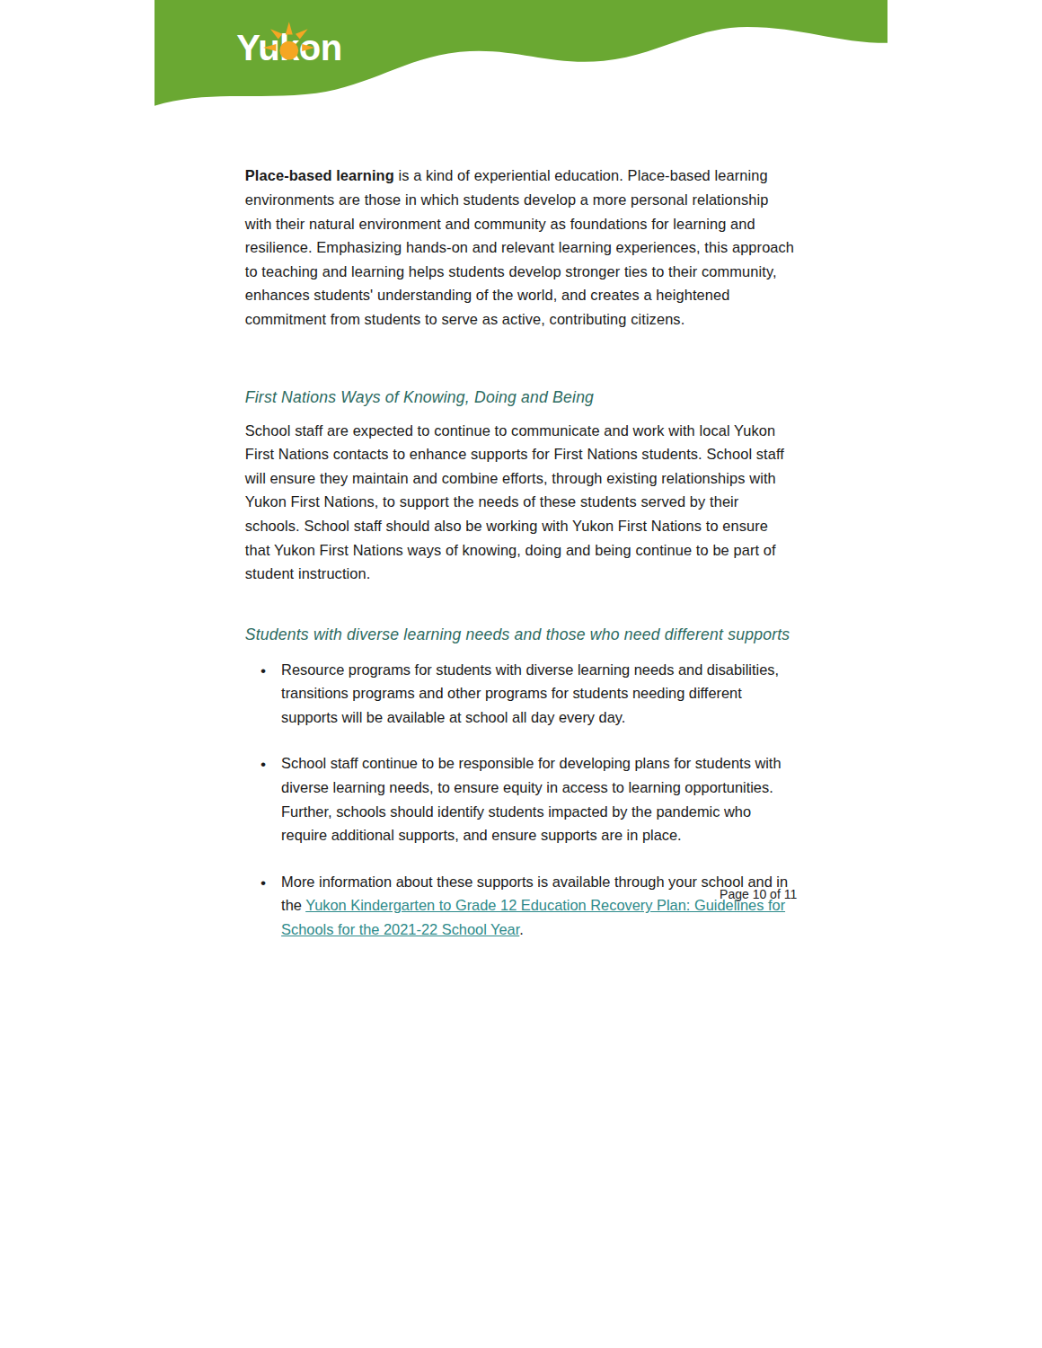Yukon
Place-based learning is a kind of experiential education. Place-based learning environments are those in which students develop a more personal relationship with their natural environment and community as foundations for learning and resilience. Emphasizing hands-on and relevant learning experiences, this approach to teaching and learning helps students develop stronger ties to their community, enhances students' understanding of the world, and creates a heightened commitment from students to serve as active, contributing citizens.
First Nations Ways of Knowing, Doing and Being
School staff are expected to continue to communicate and work with local Yukon First Nations contacts to enhance supports for First Nations students. School staff will ensure they maintain and combine efforts, through existing relationships with Yukon First Nations, to support the needs of these students served by their schools. School staff should also be working with Yukon First Nations to ensure that Yukon First Nations ways of knowing, doing and being continue to be part of student instruction.
Students with diverse learning needs and those who need different supports
Resource programs for students with diverse learning needs and disabilities, transitions programs and other programs for students needing different supports will be available at school all day every day.
School staff continue to be responsible for developing plans for students with diverse learning needs, to ensure equity in access to learning opportunities. Further, schools should identify students impacted by the pandemic who require additional supports, and ensure supports are in place.
More information about these supports is available through your school and in the Yukon Kindergarten to Grade 12 Education Recovery Plan: Guidelines for Schools for the 2021-22 School Year.
Page 10 of 11